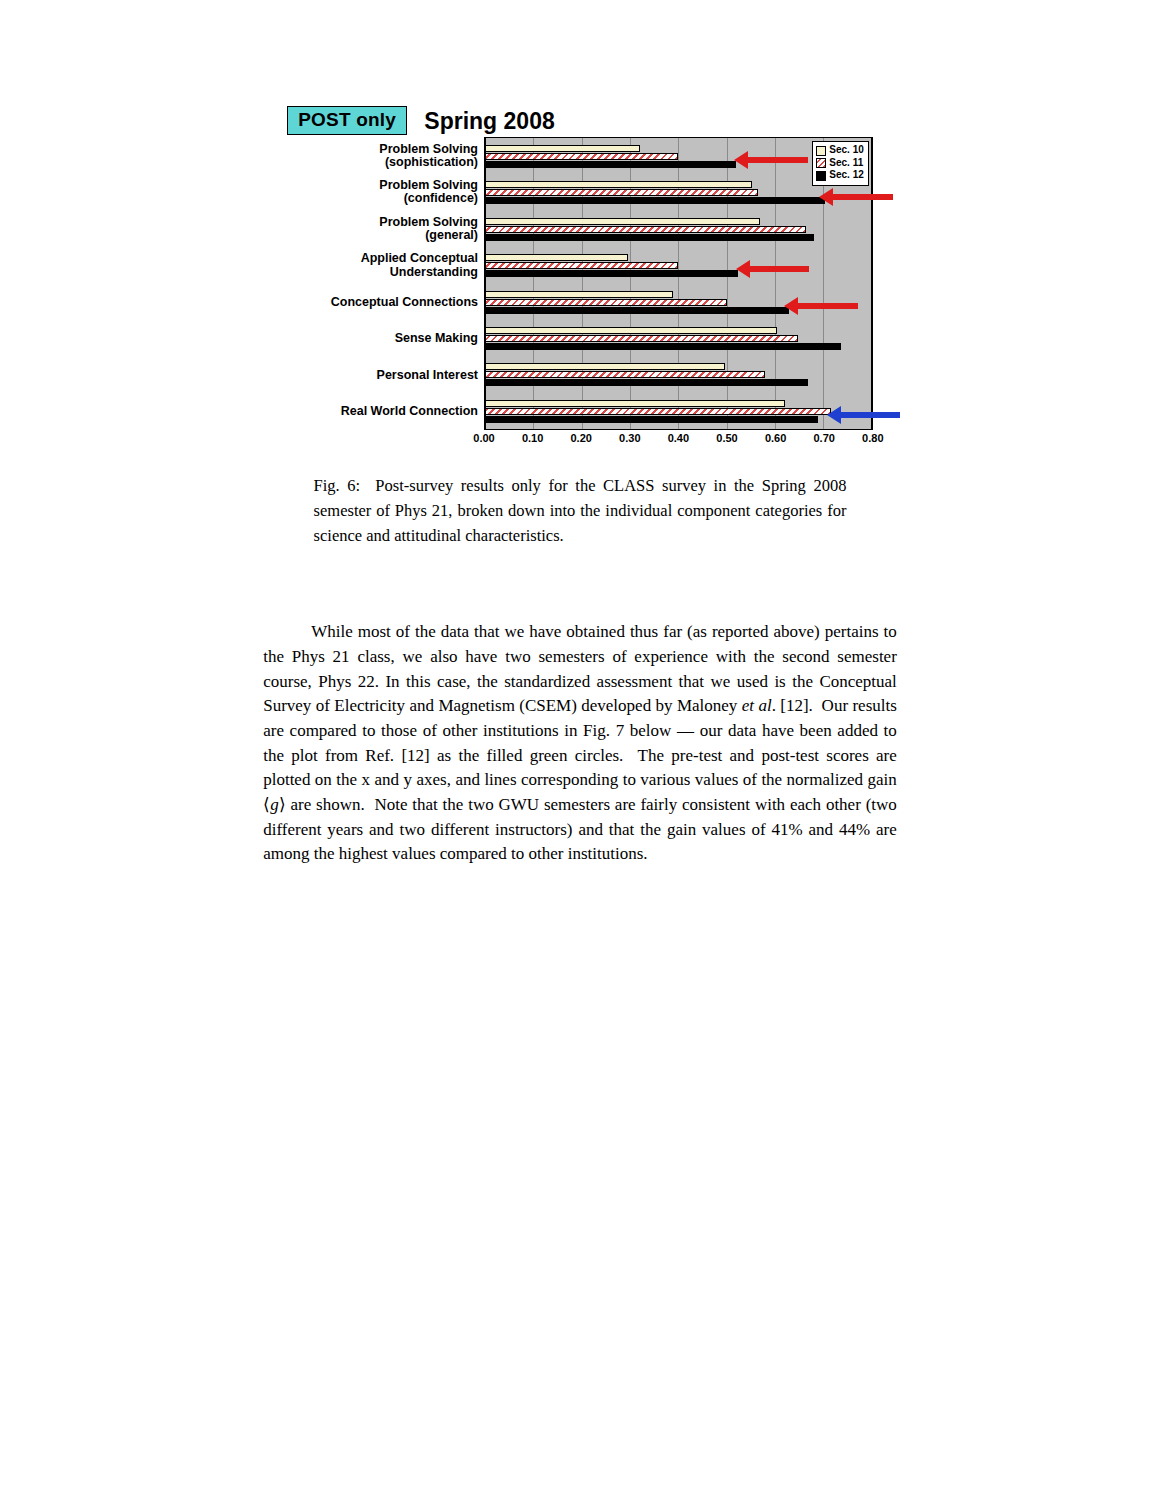POST only
Spring 2008
Problem Solving
(sophistication)
Problem Solving
(confidence)
Problem Solving
(general)
Applied Conceptual
Understanding
Conceptual Connections
Sense Making
Personal Interest
Real World Connection
Sec. 10
Sec. 11
Sec. 12
0.00 0.10 0.20 0.30 0.40 0.50 0.60 0.70 0.80
Fig. 6: Post-survey results only for the CLASS survey in the Spring 2008 semester of Phys 21, broken down into the individual component categories for science and attitudinal characteristics.
While most of the data that we have obtained thus far (as reported above) pertains to the Phys 21 class, we also have two semesters of experience with the second semester course, Phys 22. In this case, the standardized assessment that we used is the Conceptual Survey of Electricity and Magnetism (CSEM) developed by Maloney et al. [12]. Our results are compared to those of other institutions in Fig. 7 below — our data have been added to the plot from Ref. [12] as the filled green circles. The pre-test and post-test scores are plotted on the x and y axes, and lines corresponding to various values of the normalized gain ⟨g⟩ are shown. Note that the two GWU semesters are fairly consistent with each other (two different years and two different instructors) and that the gain values of 41% and 44% are among the highest values compared to other institutions.